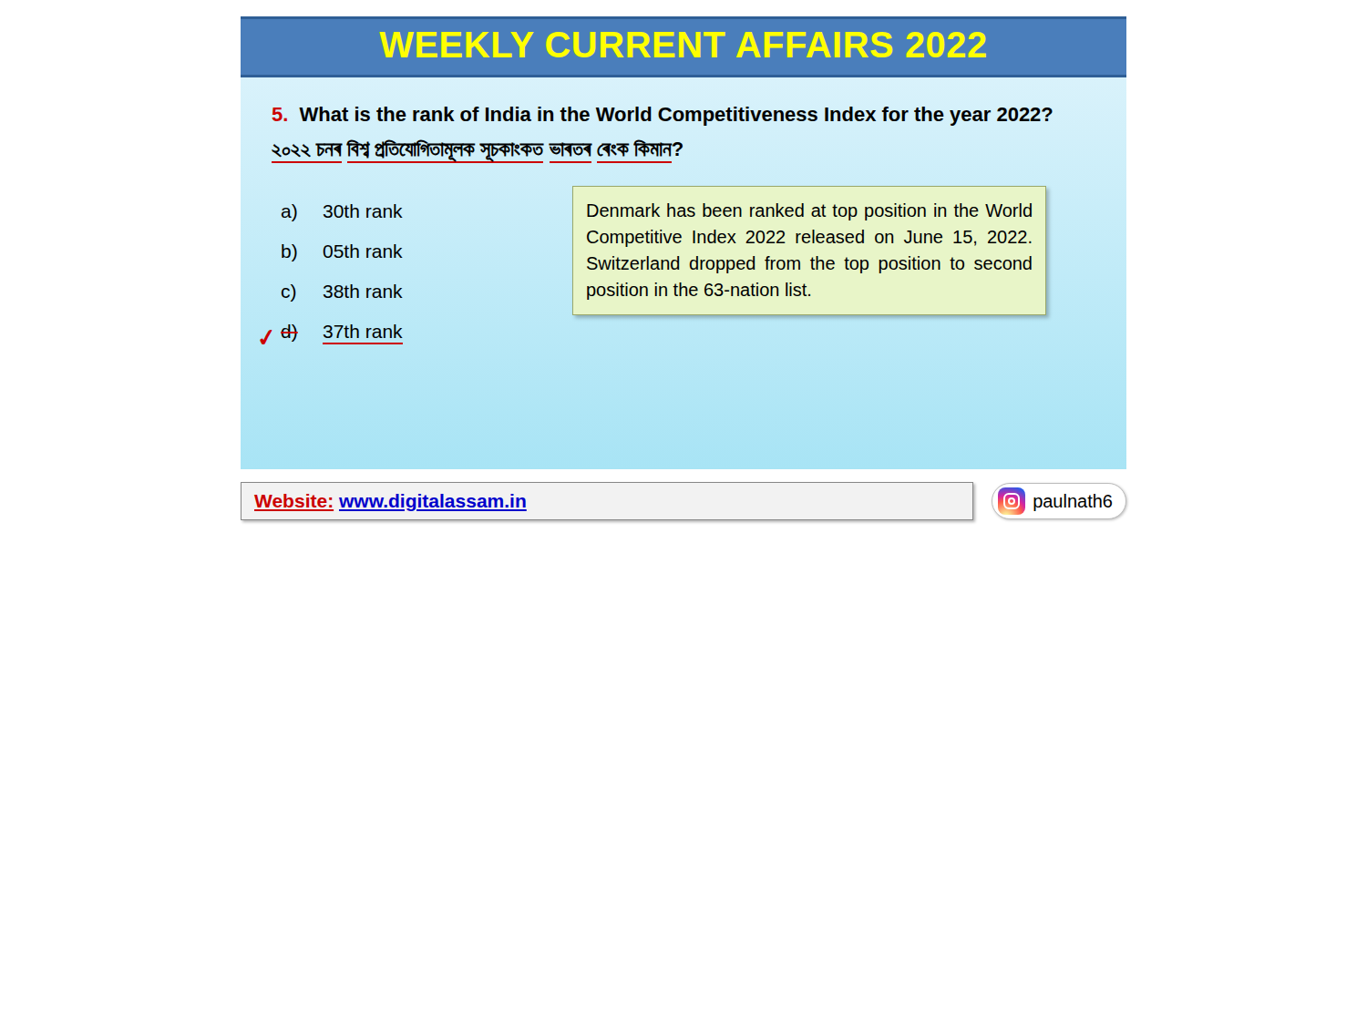WEEKLY CURRENT AFFAIRS 2022
5. What is the rank of India in the World Competitiveness Index for the year 2022?
২০২২ চনৰ বিশ্ব প্ৰতিযোগিতামূলক সূচকাংকত ভাৰতৰ ৰেংক কিমান?
a) 30th rank
b) 05th rank
c) 38th rank
✓ d) 37th rank
Denmark has been ranked at top position in the World Competitive Index 2022 released on June 15, 2022. Switzerland dropped from the top position to second position in the 63-nation list.
Website: www.digitalassam.in
paulnath6